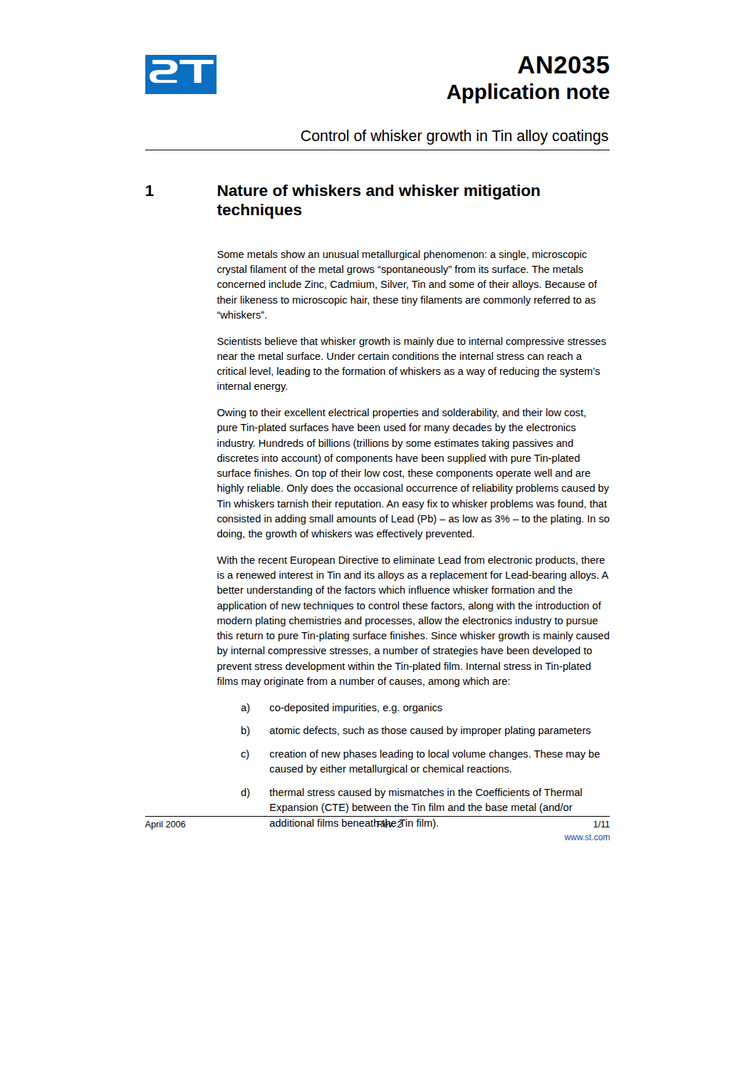AN2035
Application note
Control of whisker growth in Tin alloy coatings
1
Nature of whiskers and whisker mitigation
techniques
Some metals show an unusual metallurgical phenomenon: a single, microscopic crystal filament of the metal grows “spontaneously” from its surface. The metals concerned include Zinc, Cadmium, Silver, Tin and some of their alloys. Because of their likeness to microscopic hair, these tiny filaments are commonly referred to as “whiskers”.
Scientists believe that whisker growth is mainly due to internal compressive stresses near the metal surface. Under certain conditions the internal stress can reach a critical level, leading to the formation of whiskers as a way of reducing the system’s internal energy.
Owing to their excellent electrical properties and solderability, and their low cost, pure Tin-plated surfaces have been used for many decades by the electronics industry. Hundreds of billions (trillions by some estimates taking passives and discretes into account) of components have been supplied with pure Tin-plated surface finishes. On top of their low cost, these components operate well and are highly reliable. Only does the occasional occurrence of reliability problems caused by Tin whiskers tarnish their reputation. An easy fix to whisker problems was found, that consisted in adding small amounts of Lead (Pb) – as low as 3% – to the plating. In so doing, the growth of whiskers was effectively prevented.
With the recent European Directive to eliminate Lead from electronic products, there is a renewed interest in Tin and its alloys as a replacement for Lead-bearing alloys. A better understanding of the factors which influence whisker formation and the application of new techniques to control these factors, along with the introduction of modern plating chemistries and processes, allow the electronics industry to pursue this return to pure Tin-plating surface finishes. Since whisker growth is mainly caused by internal compressive stresses, a number of strategies have been developed to prevent stress development within the Tin-plated film. Internal stress in Tin-plated films may originate from a number of causes, among which are:
co-deposited impurities, e.g. organics
atomic defects, such as those caused by improper plating parameters
creation of new phases leading to local volume changes. These may be caused by either metallurgical or chemical reactions.
thermal stress caused by mismatches in the Coefficients of Thermal Expansion (CTE) between the Tin film and the base metal (and/or additional films beneath the Tin film).
April 2006
Rev. 2
1/11
www.st.com